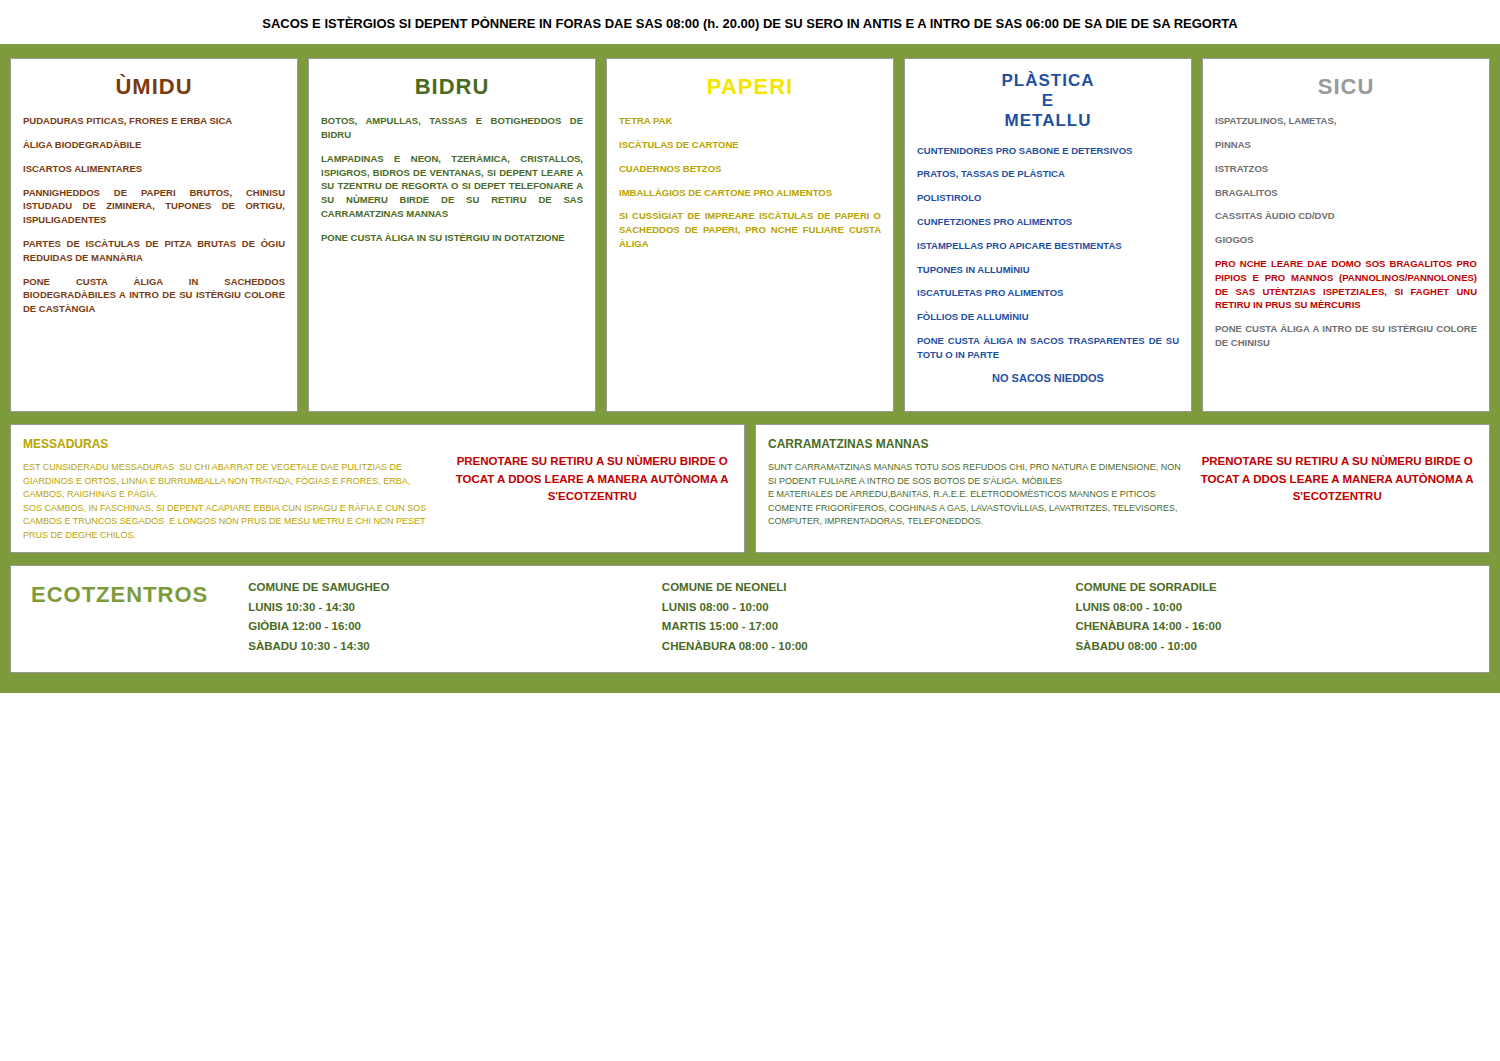SACOS E ISTÈRGIOS SI DEPENT PÒNNERE IN FORAS DAE SAS 08:00 (h. 20.00) DE SU SERO IN ANTIS E A INTRO DE SAS 06:00 DE SA DIE DE SA REGORTA
ÙMIDU
PUDADURAS PITICAS, FRORES E ERBA SICA
ÀLIGA BIODEGRADÀBILE
ISCARTOS ALIMENTARES
PANNIGHEDDOS DE PAPERI BRUTOS, CHINISU ISTUDADU DE ZIMINERA, TUPONES DE ORTIGU, ISPULIGADENTES
PARTES DE ISCÀTULAS DE PITZA BRUTAS DE ÒGIU REDUIDAS DE MANNÀRIA
PONE CUSTA ÀLIGA IN SACHEDDOS BIODEGRADÀBILES A INTRO DE SU ISTÈRGIU COLORE DE CASTÀNGIA
BIDRU
BOTOS, AMPULLAS, TASSAS E BOTIGHEDDOS DE BIDRU
LAMPADINAS E NEON, TZERÀMICA, CRISTALLOS, ISPIGROS, BIDROS DE VENTANAS, SI DEPENT LEARE A SU TZENTRU DE REGORTA O SI DEPET TELEFONARE A SU NÙMERU BIRDE DE SU RETIRU DE SAS CARRAMATZINAS MANNAS
PONE CUSTA ÀLIGA IN SU ISTÈRGIU IN DOTATZIONE
PAPERI
TETRA PAK
ISCÀTULAS DE CARTONE
CUADERNOS BETZOS
IMBALLÀGIOS DE CARTONE PRO ALIMENTOS
SI CUSSÌGIAT DE IMPREARE ISCÀTULAS DE PAPERI O SACHEDDOS DE PAPERI, PRO NCHE FULIARE CUSTA ÀLIGA
PLÀSTICA
E
METALLU
CUNTENIDORES PRO SABONE E DETERSIVOS
PRATOS, TASSAS DE PLÀSTICA
POLISTIROLO
CUNFETZIONES PRO ALIMENTOS
ISTAMPELLAS PRO APICARE BESTIMENTAS
TUPONES IN ALLUMÌNIU
ISCATULETAS PRO ALIMENTOS
FÒLLIOS DE ALLUMÌNIU
PONE CUSTA ÀLIGA IN SACOS TRASPARENTES DE SU TOTU O IN PARTE
NO SACOS NIEDDOS
SICU
ISPATZULINOS, LAMETAS,
PINNAS
ISTRATZOS
BRAGALITOS
CASSITAS ÀUDIO CD/DVD
GIOGOS
PRO NCHE LEARE DAE DOMO SOS BRAGALITOS PRO PIPIOS E PRO MANNOS (PANNOLINOS/PANNOLONES) DE SAS UTÈNTZIAS ISPETZIALES, SI FAGHET UNU RETIRU IN PRUS SU MÈRCURIS
PONE CUSTA ÀLIGA A INTRO DE SU ISTÈRGIU COLORE DE CHINISU
MESSADURAS
EST CUNSIDERADU MESSADURAS SU CHI ABARRAT DE VEGETALE DAE PULITZIAS DE GIARDINOS E ORTOS, LINNA E BURRUMBALLA NON TRATADA, FÒGIAS E FRORES, ERBA, CAMBOS, RAIGHINAS E PÀGIA.
SOS CAMBOS, IN FASCHINAS, SI DEPENT ACAPIARE EBBIA CUN ISPAGU E RÀFIA E CUN SOS CAMBOS E TRUNCOS SEGADOS E LONGOS NON PRUS DE MESU METRU E CHI NON PESET PRUS DE DEGHE CHILOS.
PRENOTARE SU RETIRU A SU NÙMERU BIRDE O TOCAT A DDOS LEARE A MANERA AUTÒNOMA A S'ECOTZENTRU
CARRAMATZINAS MANNAS
SUNT CARRAMATZINAS MANNAS TOTU SOS REFUDOS CHI, PRO NATURA E DIMENSIONE, NON SI PODENT FULIARE A INTRO DE SOS BOTOS DE S'ÀLIGA. MÒBILES
E MATERIALES DE ARREDU,BANITAS, R.A.E.E. ELETRODOMÈSTICOS MANNOS E PITICOS COMENTE FRIGORÌFEROS, COGHINAS A GAS, LAVASTOVÌLLIAS, LAVATRITZES, TELEVISORES, COMPUTER, IMPRENTADORAS, TELEFONEDDOS.
PRENOTARE SU RETIRU A SU NÙMERU BIRDE O TOCAT A DDOS LEARE A MANERA AUTÒNOMA A S'ECOTZENTRU
ECOTZENTROS
COMUNE DE SAMUGHEO
LUNIS 10:30 - 14:30
GIÒBIA 12:00 - 16:00
SÀBADU 10:30 - 14:30
COMUNE DE NEONELI
LUNIS 08:00 - 10:00
MARTIS 15:00 - 17:00
CHENÀBURA 08:00 - 10:00
COMUNE DE SORRADILE
LUNIS 08:00 - 10:00
CHENÀBURA 14:00 - 16:00
SÀBADU 08:00 - 10:00